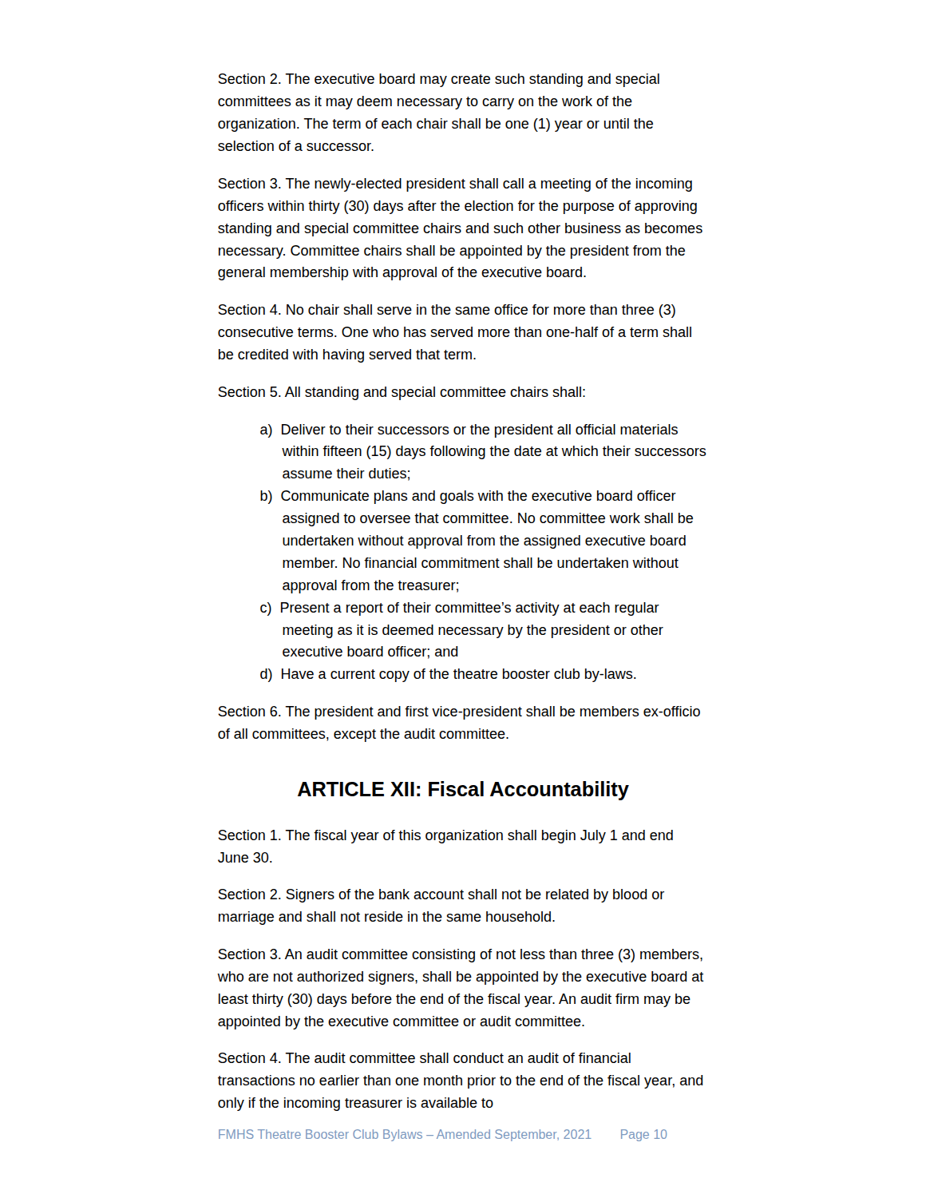Section 2. The executive board may create such standing and special committees as it may deem necessary to carry on the work of the organization. The term of each chair shall be one (1) year or until the selection of a successor.
Section 3. The newly-elected president shall call a meeting of the incoming officers within thirty (30) days after the election for the purpose of approving standing and special committee chairs and such other business as becomes necessary. Committee chairs shall be appointed by the president from the general membership with approval of the executive board.
Section 4. No chair shall serve in the same office for more than three (3) consecutive terms. One who has served more than one-half of a term shall be credited with having served that term.
Section 5. All standing and special committee chairs shall:
a) Deliver to their successors or the president all official materials within fifteen (15) days following the date at which their successors assume their duties;
b) Communicate plans and goals with the executive board officer assigned to oversee that committee. No committee work shall be undertaken without approval from the assigned executive board member. No financial commitment shall be undertaken without approval from the treasurer;
c) Present a report of their committee’s activity at each regular meeting as it is deemed necessary by the president or other executive board officer; and
d) Have a current copy of the theatre booster club by-laws.
Section 6. The president and first vice-president shall be members ex-officio of all committees, except the audit committee.
ARTICLE XII: Fiscal Accountability
Section 1. The fiscal year of this organization shall begin July 1 and end June 30.
Section 2. Signers of the bank account shall not be related by blood or marriage and shall not reside in the same household.
Section 3. An audit committee consisting of not less than three (3) members, who are not authorized signers, shall be appointed by the executive board at least thirty (30) days before the end of the fiscal year. An audit firm may be appointed by the executive committee or audit committee.
Section 4. The audit committee shall conduct an audit of financial transactions no earlier than one month prior to the end of the fiscal year, and only if the incoming treasurer is available to
FMHS Theatre Booster Club Bylaws – Amended September, 2021Page 10